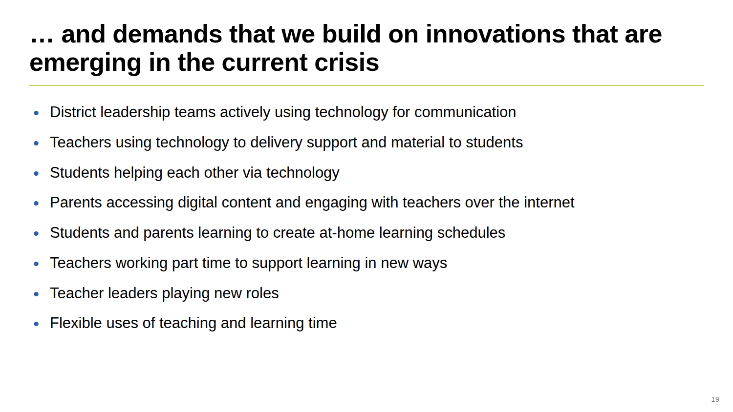… and demands that we build on innovations that are emerging in the current crisis
District leadership teams actively using technology for communication
Teachers using technology to delivery support and material to students
Students helping each other via technology
Parents accessing digital content and engaging with teachers over the internet
Students and parents learning to create at-home learning schedules
Teachers working part time to support learning in new ways
Teacher leaders playing new roles
Flexible uses of teaching and learning time
19